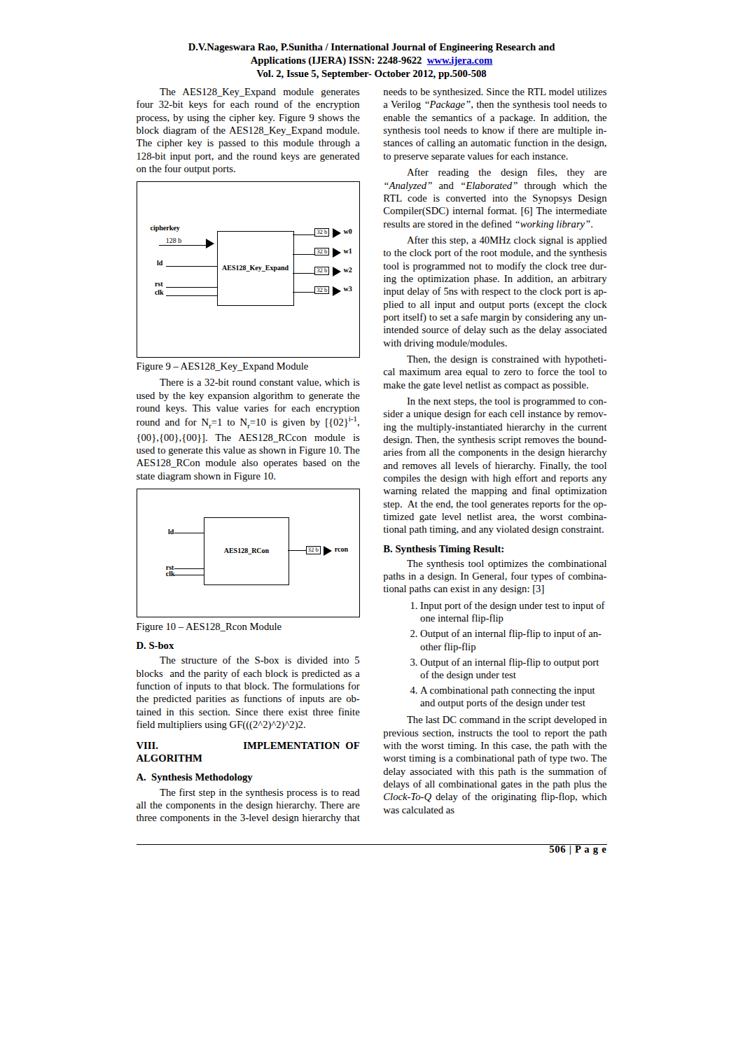D.V.Nageswara Rao, P.Sunitha / International Journal of Engineering Research and
Applications (IJERA) ISSN: 2248-9622 www.ijera.com
Vol. 2, Issue 5, September- October 2012, pp.500-508
The AES128_Key_Expand module generates four 32-bit keys for each round of the encryption process, by using the cipher key. Figure 9 shows the block diagram of the AES128_Key_Expand module. The cipher key is passed to this module through a 128-bit input port, and the round keys are generated on the four output ports.
AES128_Key_Expand
cipherkey
128 b
ld
rst
clk
32 b
w0
32 b
w1
32 b
w2
32 b
w3
Figure 9 – AES128_Key_Expand Module
There is a 32-bit round constant value, which is used by the key expansion algorithm to generate the round keys. This value varies for each encryption round and for Nr=1 to Nr=10 is given by [{02}i-1,{00},{00},{00}]. The AES128_RCcon module is used to generate this value as shown in Figure 10. The AES128_RCon module also operates based on the state diagram shown in Figure 10.
AES128_RCon
ld
rst
clk
32 b
rcon
Figure 10 – AES128_Rcon Module
D. S-box
The structure of the S-box is divided into 5 blocks and the parity of each block is predicted as a function of inputs to that block. The formulations for the predicted parities as functions of inputs are obtained in this section. Since there exist three finite field multipliers using GF(((2^2)^2)^2)2.
VIII. IMPLEMENTATION OF ALGORITHM
A. Synthesis Methodology
The first step in the synthesis process is to read all the components in the design hierarchy. There are three components in the 3-level design hierarchy that needs to be synthesized. Since the RTL model utilizes a Verilog “Package”, then the synthesis tool needs to enable the semantics of a package. In addition, the synthesis tool needs to know if there are multiple instances of calling an automatic function in the design, to preserve separate values for each instance.
After reading the design files, they are “Analyzed” and “Elaborated” through which the RTL code is converted into the Synopsys Design Compiler(SDC) internal format. [6] The intermediate results are stored in the defined “working library”.
After this step, a 40MHz clock signal is applied to the clock port of the root module, and the synthesis tool is programmed not to modify the clock tree during the optimization phase. In addition, an arbitrary input delay of 5ns with respect to the clock port is applied to all input and output ports (except the clock port itself) to set a safe margin by considering any unintended source of delay such as the delay associated with driving module/modules.
Then, the design is constrained with hypothetical maximum area equal to zero to force the tool to make the gate level netlist as compact as possible.
In the next steps, the tool is programmed to consider a unique design for each cell instance by removing the multiply-instantiated hierarchy in the current design. Then, the synthesis script removes the boundaries from all the components in the design hierarchy and removes all levels of hierarchy. Finally, the tool compiles the design with high effort and reports any warning related the mapping and final optimization step. At the end, the tool generates reports for the optimized gate level netlist area, the worst combinational path timing, and any violated design constraint.
B. Synthesis Timing Result:
The synthesis tool optimizes the combinational paths in a design. In General, four types of combinational paths can exist in any design: [3]
Input port of the design under test to input of one internal flip-flip
Output of an internal flip-flip to input of another flip-flip
Output of an internal flip-flip to output port of the design under test
A combinational path connecting the input and output ports of the design under test
The last DC command in the script developed in previous section, instructs the tool to report the path with the worst timing. In this case, the path with the worst timing is a combinational path of type two. The delay associated with this path is the summation of delays of all combinational gates in the path plus the Clock-To-Q delay of the originating flip-flop, which was calculated as
506 | P a g e